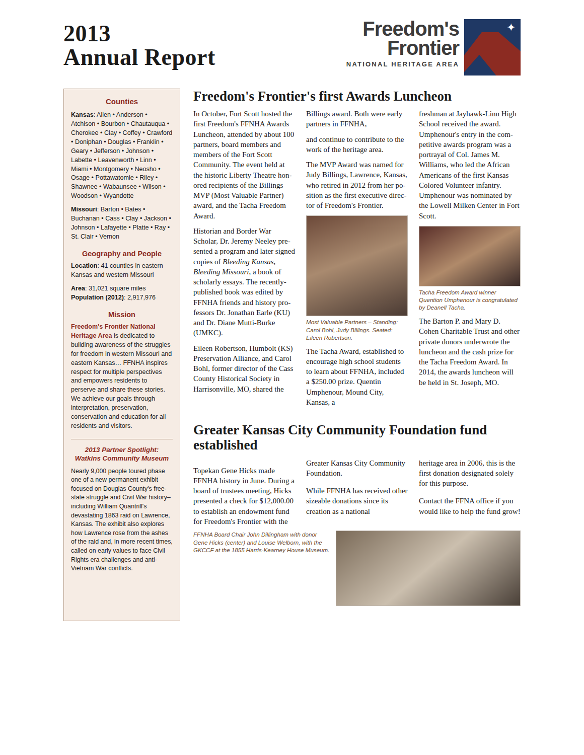2013 Annual Report
Freedom's Frontier NATIONAL HERITAGE AREA
✦
Counties
Kansas: Allen • Anderson • Atchison • Bourbon • Chautauqua • Cherokee • Clay • Coffey • Crawford • Doniphan • Douglas • Franklin • Geary • Jefferson • Johnson • Labette • Leavenworth • Linn • Miami • Montgomery • Neosho • Osage • Pottawatomie • Riley • Shawnee • Wabaunsee • Wilson • Woodson • Wyandotte
Missouri: Barton • Bates • Buchanan • Cass • Clay • Jackson • Johnson • Lafayette • Platte • Ray • St. Clair • Vernon
Geography and People
Location: 41 counties in eastern Kansas and western Missouri
Area: 31,021 square miles
Population (2012): 2,917,976
Mission
Freedom's Frontier National Heritage Area is dedicated to building awareness of the struggles for freedom in western Missouri and eastern Kansas… FFNHA inspires respect for multiple perspectives and empowers residents to perserve and share these stories. We achieve our goals through interpretation, preservation, conservation and education for all residents and visitors.
2013 Partner Spotlight:
Watkins Community Museum
Nearly 9,000 people toured phase one of a new permanent exhibit focused on Douglas County's free-state struggle and Civil War history–including William Quantrill's devastating 1863 raid on Lawrence, Kansas. The exhibit also explores how Lawrence rose from the ashes of the raid and, in more recent times, called on early values to face Civil Rights era challenges and anti-Vietnam War conflicts.
Freedom's Frontier's first Awards Luncheon
In October, Fort Scott hosted the first Freedom's FFNHA Awards Luncheon, attended by about 100 partners, board members and members of the Fort Scott Community. The event held at the historic Liberty Theatre honored recipients of the Billings MVP (Most Valuable Partner) award, and the Tacha Freedom Award.
Historian and Border War Scholar, Dr. Jeremy Neeley presented a program and later signed copies of Bleeding Kansas, Bleeding Missouri, a book of scholarly essays. The recently-published book was edited by FFNHA friends and history professors Dr. Jonathan Earle (KU) and Dr. Diane Mutti-Burke (UMKC).
Eileen Robertson, Humbolt (KS) Preservation Alliance, and Carol Bohl, former director of the Cass County Historical Society in Harrisonville, MO, shared the Billings award. Both were early partners in FFNHA,
and continue to contribute to the work of the heritage area.
The MVP Award was named for Judy Billings, Lawrence, Kansas, who retired in 2012 from her position as the first executive director of Freedom's Frontier.
Most Valuable Partners – Standing: Carol Bohl, Judy Billings. Seated: Eileen Robertson.
The Tacha Award, established to encourage high school students to learn about FFNHA, included a $250.00 prize. Quentin Umphenour, Mound City, Kansas, a
freshman at Jayhawk-Linn High School received the award. Umphenour's entry in the competitive awards program was a portrayal of Col. James M. Williams, who led the African Americans of the first Kansas Colored Volunteer infantry. Umphenour was nominated by the Lowell Milken Center in Fort Scott.
Tacha Freedom Award winner Quention Umphenour is congratulated by Deanell Tacha.
The Barton P. and Mary D. Cohen Charitable Trust and other private donors underwrote the luncheon and the cash prize for the Tacha Freedom Award. In 2014, the awards luncheon will be held in St. Joseph, MO.
Greater Kansas City Community Foundation fund established
Topekan Gene Hicks made FFNHA history in June. During a board of trustees meeting, Hicks presented a check for $12,000.00 to establish an endowment fund for Freedom's Frontier with the Greater Kansas City Community Foundation.
While FFNHA has received other sizeable donations since its creation as a national
heritage area in 2006, this is the first donation designated solely for this purpose.
Contact the FFNA office if you would like to help the fund grow!
FFNHA Board Chair John Dillingham with donor Gene Hicks (center) and Louise Welborn, with the GKCCF at the 1855 Harris-Kearney House Museum.